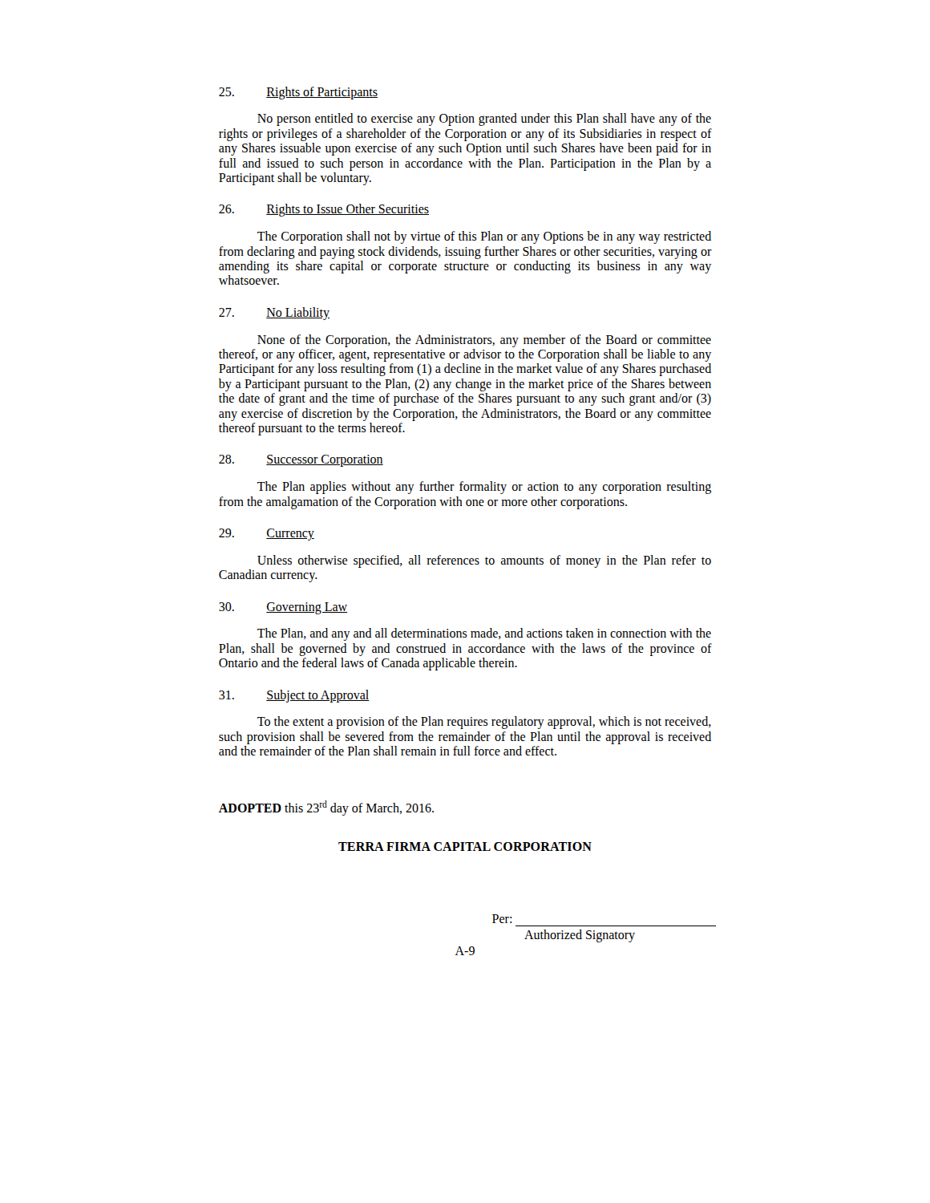25. Rights of Participants
No person entitled to exercise any Option granted under this Plan shall have any of the rights or privileges of a shareholder of the Corporation or any of its Subsidiaries in respect of any Shares issuable upon exercise of any such Option until such Shares have been paid for in full and issued to such person in accordance with the Plan. Participation in the Plan by a Participant shall be voluntary.
26. Rights to Issue Other Securities
The Corporation shall not by virtue of this Plan or any Options be in any way restricted from declaring and paying stock dividends, issuing further Shares or other securities, varying or amending its share capital or corporate structure or conducting its business in any way whatsoever.
27. No Liability
None of the Corporation, the Administrators, any member of the Board or committee thereof, or any officer, agent, representative or advisor to the Corporation shall be liable to any Participant for any loss resulting from (1) a decline in the market value of any Shares purchased by a Participant pursuant to the Plan, (2) any change in the market price of the Shares between the date of grant and the time of purchase of the Shares pursuant to any such grant and/or (3) any exercise of discretion by the Corporation, the Administrators, the Board or any committee thereof pursuant to the terms hereof.
28. Successor Corporation
The Plan applies without any further formality or action to any corporation resulting from the amalgamation of the Corporation with one or more other corporations.
29. Currency
Unless otherwise specified, all references to amounts of money in the Plan refer to Canadian currency.
30. Governing Law
The Plan, and any and all determinations made, and actions taken in connection with the Plan, shall be governed by and construed in accordance with the laws of the province of Ontario and the federal laws of Canada applicable therein.
31. Subject to Approval
To the extent a provision of the Plan requires regulatory approval, which is not received, such provision shall be severed from the remainder of the Plan until the approval is received and the remainder of the Plan shall remain in full force and effect.
ADOPTED this 23rd day of March, 2016.
TERRA FIRMA CAPITAL CORPORATION
Per:
Authorized Signatory
A-9